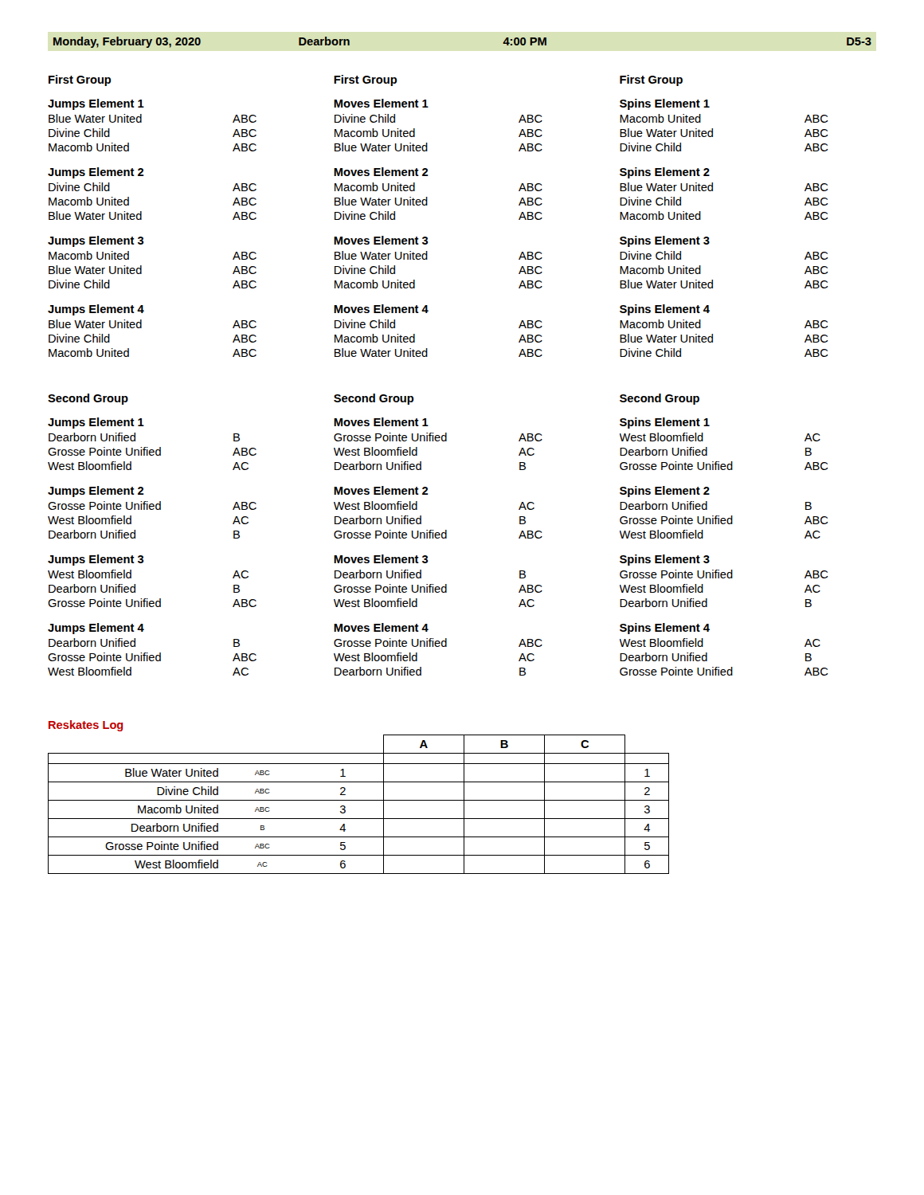Monday, February 03, 2020 Dearborn 4:00 PM D5-3
First Group
Jumps Element 1
| Blue Water United | ABC |
| Divine Child | ABC |
| Macomb United | ABC |
Jumps Element 2
| Divine Child | ABC |
| Macomb United | ABC |
| Blue Water United | ABC |
Jumps Element 3
| Macomb United | ABC |
| Blue Water United | ABC |
| Divine Child | ABC |
Jumps Element 4
| Blue Water United | ABC |
| Divine Child | ABC |
| Macomb United | ABC |
First Group
Moves Element 1
| Divine Child | ABC |
| Macomb United | ABC |
| Blue Water United | ABC |
Moves Element 2
| Macomb United | ABC |
| Blue Water United | ABC |
| Divine Child | ABC |
Moves Element 3
| Blue Water United | ABC |
| Divine Child | ABC |
| Macomb United | ABC |
Moves Element 4
| Divine Child | ABC |
| Macomb United | ABC |
| Blue Water United | ABC |
First Group
Spins Element 1
| Macomb United | ABC |
| Blue Water United | ABC |
| Divine Child | ABC |
Spins Element 2
| Blue Water United | ABC |
| Divine Child | ABC |
| Macomb United | ABC |
Spins Element 3
| Divine Child | ABC |
| Macomb United | ABC |
| Blue Water United | ABC |
Spins Element 4
| Macomb United | ABC |
| Blue Water United | ABC |
| Divine Child | ABC |
Second Group
Jumps Element 1
| Dearborn Unified | B |
| Grosse Pointe Unified | ABC |
| West Bloomfield | AC |
Jumps Element 2
| Grosse Pointe Unified | ABC |
| West Bloomfield | AC |
| Dearborn Unified | B |
Jumps Element 3
| West Bloomfield | AC |
| Dearborn Unified | B |
| Grosse Pointe Unified | ABC |
Jumps Element 4
| Dearborn Unified | B |
| Grosse Pointe Unified | ABC |
| West Bloomfield | AC |
Second Group
Moves Element 1
| Grosse Pointe Unified | ABC |
| West Bloomfield | AC |
| Dearborn Unified | B |
Moves Element 2
| West Bloomfield | AC |
| Dearborn Unified | B |
| Grosse Pointe Unified | ABC |
Moves Element 3
| Dearborn Unified | B |
| Grosse Pointe Unified | ABC |
| West Bloomfield | AC |
Moves Element 4
| Grosse Pointe Unified | ABC |
| West Bloomfield | AC |
| Dearborn Unified | B |
Second Group
Spins Element 1
| West Bloomfield | AC |
| Dearborn Unified | B |
| Grosse Pointe Unified | ABC |
Spins Element 2
| Dearborn Unified | B |
| Grosse Pointe Unified | ABC |
| West Bloomfield | AC |
Spins Element 3
| Grosse Pointe Unified | ABC |
| West Bloomfield | AC |
| Dearborn Unified | B |
Spins Element 4
| West Bloomfield | AC |
| Dearborn Unified | B |
| Grosse Pointe Unified | ABC |
Reskates Log
| | | | A | B | C | |
| --- | --- | --- | --- | --- | --- | --- |
| Blue Water United | ABC | 1 | | | | 1 |
| Divine Child | ABC | 2 | | | | 2 |
| Macomb United | ABC | 3 | | | | 3 |
| Dearborn Unified | B | 4 | | | | 4 |
| Grosse Pointe Unified | ABC | 5 | | | | 5 |
| West Bloomfield | AC | 6 | | | | 6 |